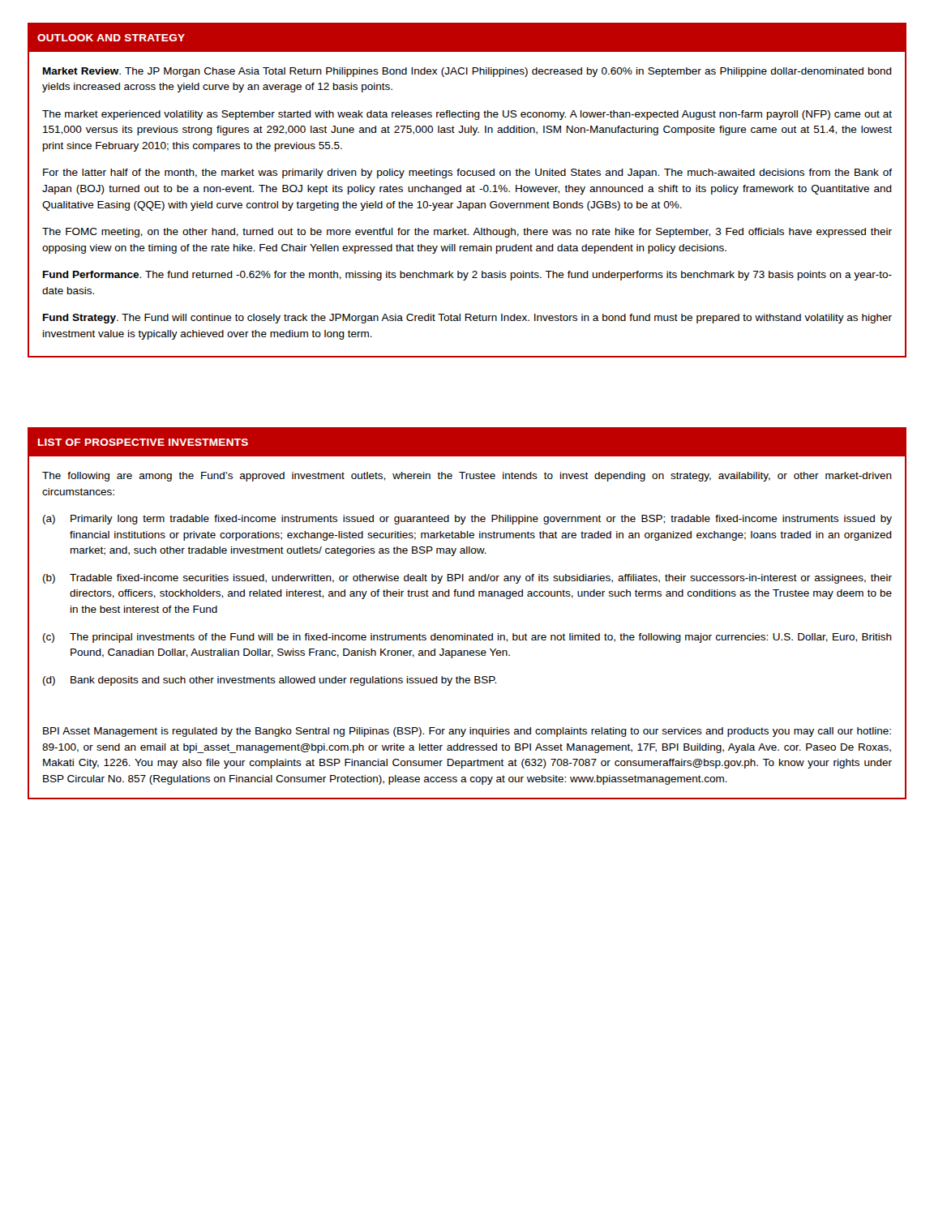OUTLOOK AND STRATEGY
Market Review. The JP Morgan Chase Asia Total Return Philippines Bond Index (JACI Philippines) decreased by 0.60% in September as Philippine dollar-denominated bond yields increased across the yield curve by an average of 12 basis points.
The market experienced volatility as September started with weak data releases reflecting the US economy. A lower-than-expected August non-farm payroll (NFP) came out at 151,000 versus its previous strong figures at 292,000 last June and at 275,000 last July. In addition, ISM Non-Manufacturing Composite figure came out at 51.4, the lowest print since February 2010; this compares to the previous 55.5.
For the latter half of the month, the market was primarily driven by policy meetings focused on the United States and Japan. The much-awaited decisions from the Bank of Japan (BOJ) turned out to be a non-event. The BOJ kept its policy rates unchanged at -0.1%. However, they announced a shift to its policy framework to Quantitative and Qualitative Easing (QQE) with yield curve control by targeting the yield of the 10-year Japan Government Bonds (JGBs) to be at 0%.
The FOMC meeting, on the other hand, turned out to be more eventful for the market. Although, there was no rate hike for September, 3 Fed officials have expressed their opposing view on the timing of the rate hike. Fed Chair Yellen expressed that they will remain prudent and data dependent in policy decisions.
Fund Performance. The fund returned -0.62% for the month, missing its benchmark by 2 basis points. The fund underperforms its benchmark by 73 basis points on a year-to-date basis.
Fund Strategy. The Fund will continue to closely track the JPMorgan Asia Credit Total Return Index. Investors in a bond fund must be prepared to withstand volatility as higher investment value is typically achieved over the medium to long term.
LIST OF PROSPECTIVE INVESTMENTS
The following are among the Fund’s approved investment outlets, wherein the Trustee intends to invest depending on strategy, availability, or other market-driven circumstances:
(a) Primarily long term tradable fixed-income instruments issued or guaranteed by the Philippine government or the BSP; tradable fixed-income instruments issued by financial institutions or private corporations; exchange-listed securities; marketable instruments that are traded in an organized exchange; loans traded in an organized market; and, such other tradable investment outlets/ categories as the BSP may allow.
(b) Tradable fixed-income securities issued, underwritten, or otherwise dealt by BPI and/or any of its subsidiaries, affiliates, their successors-in-interest or assignees, their directors, officers, stockholders, and related interest, and any of their trust and fund managed accounts, under such terms and conditions as the Trustee may deem to be in the best interest of the Fund
(c) The principal investments of the Fund will be in fixed-income instruments denominated in, but are not limited to, the following major currencies: U.S. Dollar, Euro, British Pound, Canadian Dollar, Australian Dollar, Swiss Franc, Danish Kroner, and Japanese Yen.
(d) Bank deposits and such other investments allowed under regulations issued by the BSP.
BPI Asset Management is regulated by the Bangko Sentral ng Pilipinas (BSP). For any inquiries and complaints relating to our services and products you may call our hotline: 89-100, or send an email at bpi_asset_management@bpi.com.ph or write a letter addressed to BPI Asset Management, 17F, BPI Building, Ayala Ave. cor. Paseo De Roxas, Makati City, 1226. You may also file your complaints at BSP Financial Consumer Department at (632) 708-7087 or consumeraffairs@bsp.gov.ph. To know your rights under BSP Circular No. 857 (Regulations on Financial Consumer Protection), please access a copy at our website: www.bpiassetmanagement.com.